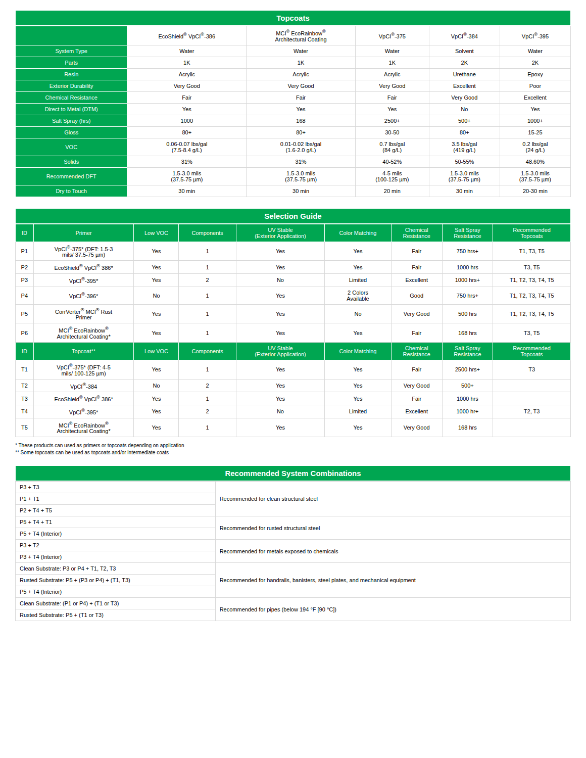Topcoats
| | EcoShield ® VpCI ® -386 | MCI ® EcoRainbow ® Architectural Coating | VpCI ® -375 | VpCI ® -384 | VpCI ® -395 |
| System Type | Water | Water | Water | Solvent | Water |
| Parts | 1K | 1K | 1K | 2K | 2K |
| Resin | Acrylic | Acrylic | Acrylic | Urethane | Epoxy |
| Exterior Durability | Very Good | Very Good | Very Good | Excellent | Poor |
| Chemical Resistance | Fair | Fair | Fair | Very Good | Excellent |
| Direct to Metal (DTM) | Yes | Yes | Yes | No | Yes |
| Salt Spray (hrs) | 1000 | 168 | 2500+ | 500+ | 1000+ |
| Gloss | 80+ | 80+ | 30-50 | 80+ | 15-25 |
| VOC | 0.06-0.07 lbs/gal (7.5-8.4 g/L) | 0.01-0.02 lbs/gal (1.6-2.0 g/L) | 0.7 lbs/gal (84 g/L) | 3.5 lbs/gal (419 g/L) | 0.2 lbs/gal (24 g/L) |
| Solids | 31% | 31% | 40-52% | 50-55% | 48.60% |
| Recommended DFT | 1.5-3.0 mils (37.5-75 µm) | 1.5-3.0 mils (37.5-75 µm) | 4-5 mils (100-125 µm) | 1.5-3.0 mils (37.5-75 µm) | 1.5-3.0 mils (37.5-75 µm) |
| Dry to Touch | 30 min | 30 min | 20 min | 30 min | 20-30 min |
Selection Guide
| ID | Primer | Low VOC | Components | UV Stable (Exterior Application) | Color Matching | Chemical Resistance | Salt Spray Resistance | Recommended Topcoats |
| --- | --- | --- | --- | --- | --- | --- | --- | --- |
| P1 | VpCI ® -375* (DFT: 1.5-3 mils/ 37.5-75 µm) | Yes | 1 | Yes | Yes | Fair | 750 hrs+ | T1, T3, T5 |
| P2 | EcoShield ® VpCI ® 386* | Yes | 1 | Yes | Yes | Fair | 1000 hrs | T3, T5 |
| P3 | VpCI ® -395* | Yes | 2 | No | Limited | Excellent | 1000 hrs+ | T1, T2, T3, T4, T5 |
| P4 | VpCI ® -396* | No | 1 | Yes | 2 Colors Available | Good | 750 hrs+ | T1, T2, T3, T4, T5 |
| P5 | CorrVerter ® MCI ® Rust Primer | Yes | 1 | Yes | No | Very Good | 500 hrs | T1, T2, T3, T4, T5 |
| P6 | MCI ® EcoRainbow ® Architectural Coating* | Yes | 1 | Yes | Yes | Fair | 168 hrs | T3, T5 |
| ID | Topcoat** | Low VOC | Components | UV Stable (Exterior Application) | Color Matching | Chemical Resistance | Salt Spray Resistance | Recommended Topcoats |
| T1 | VpCI ® -375* (DFT: 4-5 mils/ 100-125 µm) | Yes | 1 | Yes | Yes | Fair | 2500 hrs+ | T3 |
| T2 | VpCI ® -384 | No | 2 | Yes | Yes | Very Good | 500+ | |
| T3 | EcoShield ® VpCI ® 386* | Yes | 1 | Yes | Yes | Fair | 1000 hrs | |
| T4 | VpCI ® -395* | Yes | 2 | No | Limited | Excellent | 1000 hr+ | T2, T3 |
| T5 | MCI ® EcoRainbow ® Architectural Coating* | Yes | 1 | Yes | Yes | Very Good | 168 hrs | |
* These products can used as primers or topcoats depending on application
** Some topcoats can be used as topcoats and/or intermediate coats
Recommended System Combinations
| P3 + T3 | Recommended for clean structural steel |
| P1 + T1 |
| P2 + T4 + T5 |
| P5 + T4 + T1 | Recommended for rusted structural steel |
| P5 + T4 (Interior) |
| P3 + T2 | Recommended for metals exposed to chemicals |
| P3 + T4 (Interior) |
| Clean Substrate: P3 or P4 + T1, T2, T3 | Recommended for handrails, banisters, steel plates, and mechanical equipment |
| Rusted Substrate: P5 + (P3 or P4) + (T1, T3) |
| P5 + T4 (Interior) |
| Clean Substrate: (P1 or P4) + (T1 or T3) | Recommended for pipes (below 194 °F [90 °C]) |
| Rusted Substrate: P5 + (T1 or T3) |